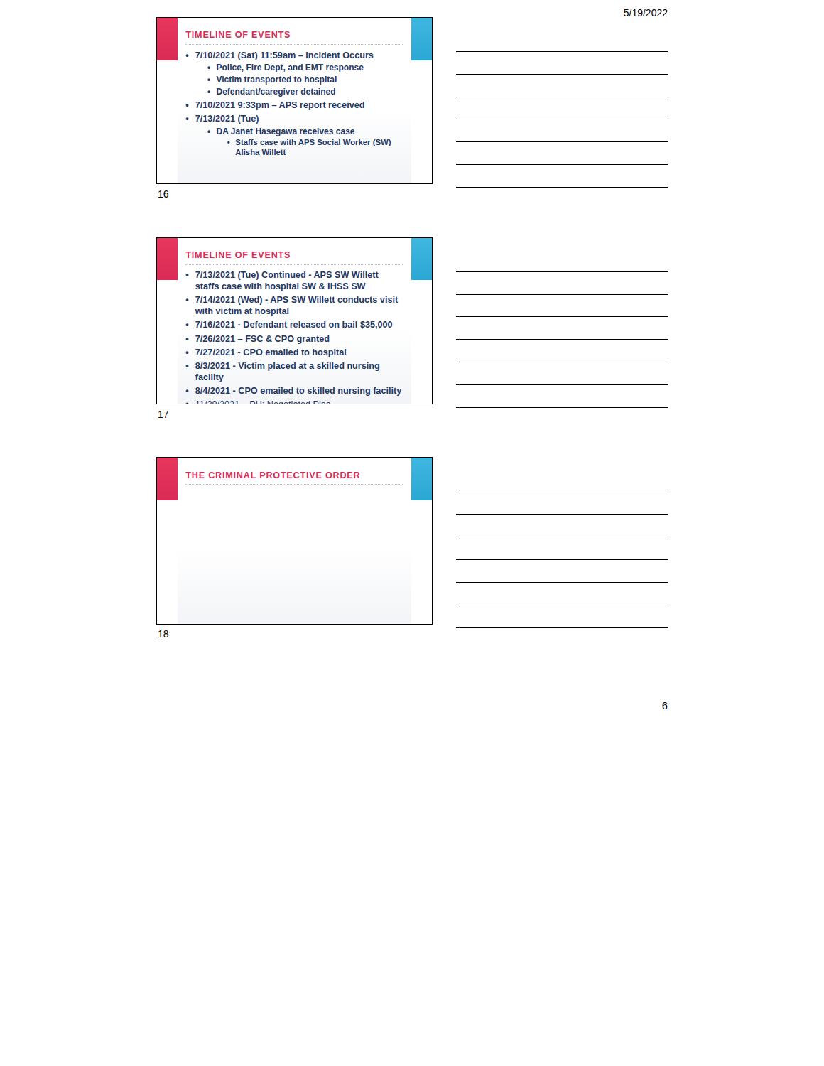5/19/2022
Timeline of Events
7/10/2021 (Sat) 11:59am – Incident Occurs
Police, Fire Dept, and EMT response
Victim transported to hospital
Defendant/caregiver detained
7/10/2021 9:33pm – APS report received
7/13/2021 (Tue)
DA Janet Hasegawa receives case
Staffs case with APS Social Worker (SW) Alisha Willett
16
Timeline of Events
7/13/2021 (Tue) Continued - APS SW Willett staffs case with hospital SW & IHSS SW
7/14/2021 (Wed) - APS SW Willett conducts visit with victim at hospital
7/16/2021 - Defendant released on bail $35,000
7/26/2021 – FSC & CPO granted
7/27/2021 - CPO emailed to hospital
8/3/2021 - Victim placed at a skilled nursing facility
8/4/2021 - CPO emailed to skilled nursing facility
11/29/2021 – PH; Negotiated Plea
17
The Criminal Protective Order
18
6